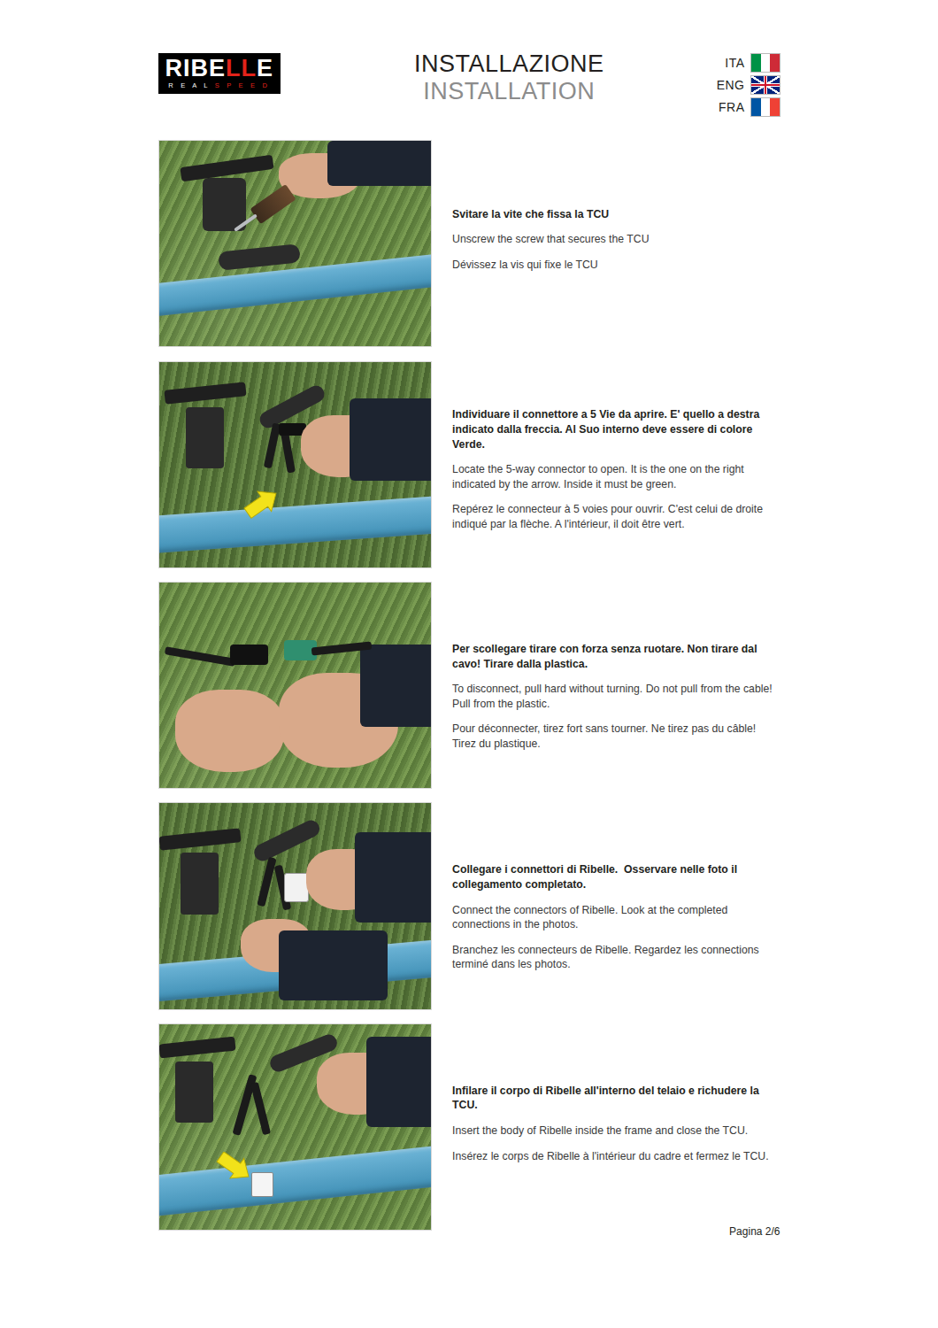RIBELLE R E A L S P E E D
INSTALLAZIONE
INSTALLATION
ITA
ENG
FRA
Svitare la vite che fissa la TCU
Unscrew the screw that secures the TCU
Dévissez la vis qui fixe le TCU
Individuare il connettore a 5 Vie da aprire. E' quello a destra indicato dalla freccia. Al Suo interno deve essere di colore Verde.
Locate the 5-way connector to open. It is the one on the right indicated by the arrow. Inside it must be green.
Repérez le connecteur à 5 voies pour ouvrir. C'est celui de droite indiqué par la flèche. A l'intérieur, il doit être vert.
Per scollegare tirare con forza senza ruotare. Non tirare dal cavo! Tirare dalla plastica.
To disconnect, pull hard without turning. Do not pull from the cable! Pull from the plastic.
Pour déconnecter, tirez fort sans tourner. Ne tirez pas du câble! Tirez du plastique.
Collegare i connettori di Ribelle. Osservare nelle foto il collegamento completato.
Connect the connectors of Ribelle. Look at the completed connections in the photos.
Branchez les connecteurs de Ribelle. Regardez les connections terminé dans les photos.
Infilare il corpo di Ribelle all'interno del telaio e richudere la TCU.
Insert the body of Ribelle inside the frame and close the TCU.
Insérez le corps de Ribelle à l'intérieur du cadre et fermez le TCU.
Pagina 2/6